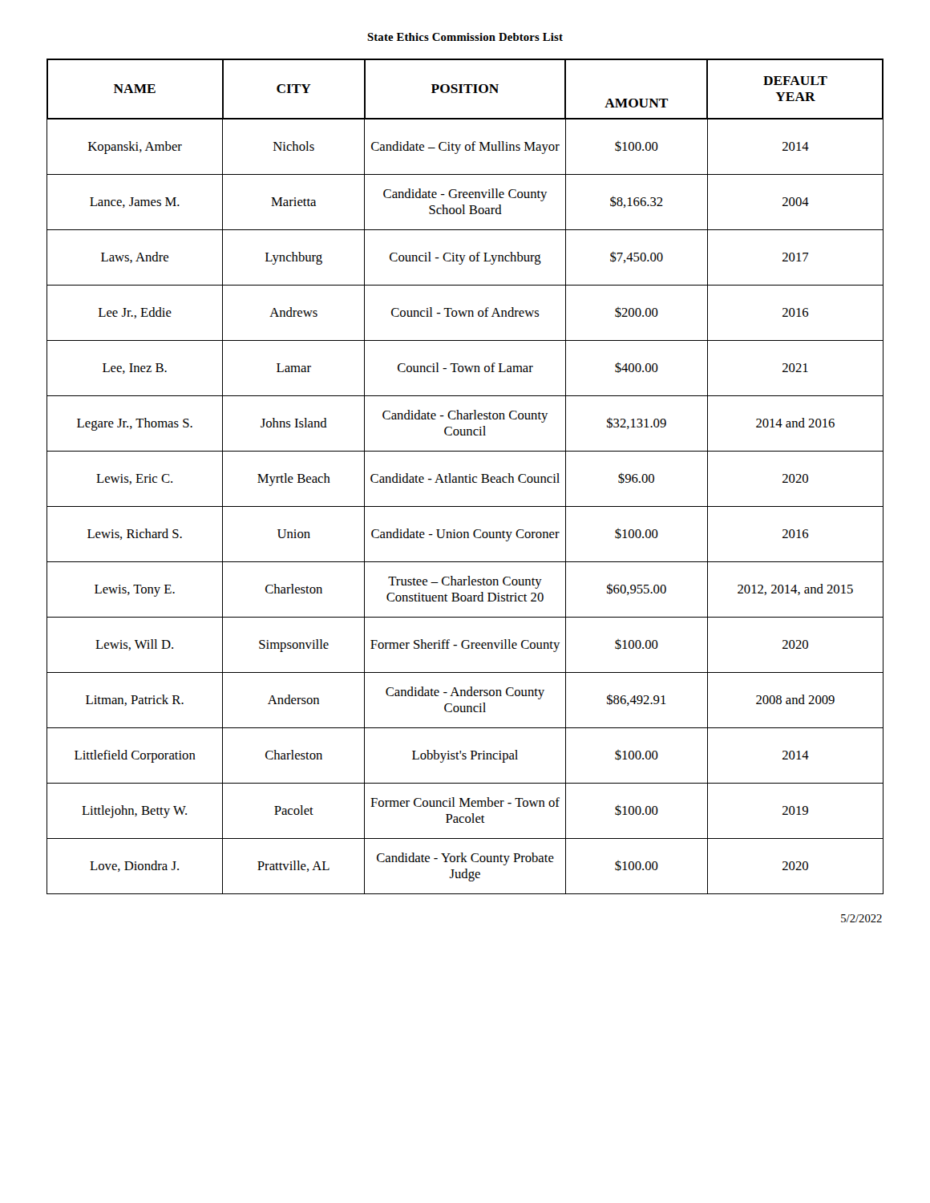State Ethics Commission Debtors List
| NAME | CITY | POSITION | AMOUNT | DEFAULT YEAR |
| --- | --- | --- | --- | --- |
| Kopanski, Amber | Nichols | Candidate – City of Mullins Mayor | $100.00 | 2014 |
| Lance, James M. | Marietta | Candidate - Greenville County School Board | $8,166.32 | 2004 |
| Laws, Andre | Lynchburg | Council - City of Lynchburg | $7,450.00 | 2017 |
| Lee Jr., Eddie | Andrews | Council - Town of Andrews | $200.00 | 2016 |
| Lee, Inez B. | Lamar | Council - Town of Lamar | $400.00 | 2021 |
| Legare Jr., Thomas S. | Johns Island | Candidate - Charleston County Council | $32,131.09 | 2014 and 2016 |
| Lewis, Eric C. | Myrtle Beach | Candidate - Atlantic Beach Council | $96.00 | 2020 |
| Lewis, Richard S. | Union | Candidate - Union County Coroner | $100.00 | 2016 |
| Lewis, Tony E. | Charleston | Trustee – Charleston County Constituent Board District 20 | $60,955.00 | 2012, 2014, and 2015 |
| Lewis, Will D. | Simpsonville | Former Sheriff - Greenville County | $100.00 | 2020 |
| Litman, Patrick R. | Anderson | Candidate - Anderson County Council | $86,492.91 | 2008 and 2009 |
| Littlefield Corporation | Charleston | Lobbyist's Principal | $100.00 | 2014 |
| Littlejohn, Betty W. | Pacolet | Former Council Member - Town of Pacolet | $100.00 | 2019 |
| Love, Diondra J. | Prattville, AL | Candidate - York County Probate Judge | $100.00 | 2020 |
5/2/2022